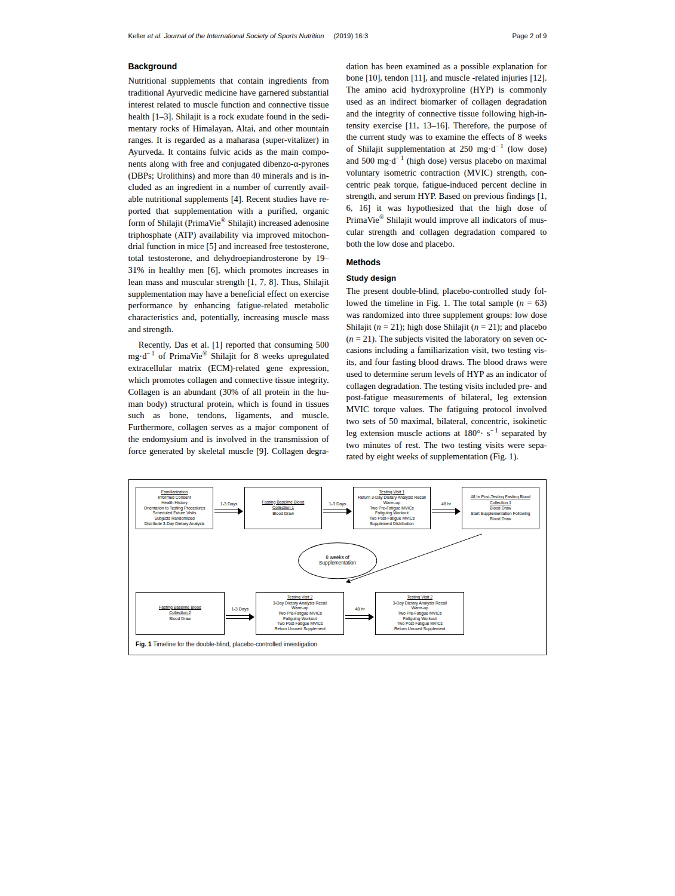Keller et al. Journal of the International Society of Sports Nutrition (2019) 16:3
Page 2 of 9
Background
Nutritional supplements that contain ingredients from traditional Ayurvedic medicine have garnered substantial interest related to muscle function and connective tissue health [1–3]. Shilajit is a rock exudate found in the sedimentary rocks of Himalayan, Altai, and other mountain ranges. It is regarded as a maharasa (super-vitalizer) in Ayurveda. It contains fulvic acids as the main components along with free and conjugated dibenzo-α-pyrones (DBPs; Urolithins) and more than 40 minerals and is included as an ingredient in a number of currently available nutritional supplements [4]. Recent studies have reported that supplementation with a purified, organic form of Shilajit (PrimaVie® Shilajit) increased adenosine triphosphate (ATP) availability via improved mitochondrial function in mice [5] and increased free testosterone, total testosterone, and dehydroepiandrosterone by 19–31% in healthy men [6], which promotes increases in lean mass and muscular strength [1, 7, 8]. Thus, Shilajit supplementation may have a beneficial effect on exercise performance by enhancing fatigue-related metabolic characteristics and, potentially, increasing muscle mass and strength.
Recently, Das et al. [1] reported that consuming 500 mg·d− 1 of PrimaVie® Shilajit for 8 weeks upregulated extracellular matrix (ECM)-related gene expression, which promotes collagen and connective tissue integrity. Collagen is an abundant (30% of all protein in the human body) structural protein, which is found in tissues such as bone, tendons, ligaments, and muscle. Furthermore, collagen serves as a major component of the endomysium and is involved in the transmission of force generated by skeletal muscle [9]. Collagen degradation has been examined as a possible explanation for bone [10], tendon [11], and muscle -related injuries [12]. The amino acid hydroxyproline (HYP) is commonly used as an indirect biomarker of collagen degradation and the integrity of connective tissue following high-intensity exercise [11, 13–16]. Therefore, the purpose of the current study was to examine the effects of 8 weeks of Shilajit supplementation at 250 mg·d− 1 (low dose) and 500 mg·d− 1 (high dose) versus placebo on maximal voluntary isometric contraction (MVIC) strength, concentric peak torque, fatigue-induced percent decline in strength, and serum HYP. Based on previous findings [1, 6, 16] it was hypothesized that the high dose of PrimaVie® Shilajit would improve all indicators of muscular strength and collagen degradation compared to both the low dose and placebo.
Methods
Study design
The present double-blind, placebo-controlled study followed the timeline in Fig. 1. The total sample (n = 63) was randomized into three supplement groups: low dose Shilajit (n = 21); high dose Shilajit (n = 21); and placebo (n = 21). The subjects visited the laboratory on seven occasions including a familiarization visit, two testing visits, and four fasting blood draws. The blood draws were used to determine serum levels of HYP as an indicator of collagen degradation. The testing visits included pre- and post-fatigue measurements of bilateral, leg extension MVIC torque values. The fatiguing protocol involved two sets of 50 maximal, bilateral, concentric, isokinetic leg extension muscle actions at 180°· s− 1 separated by two minutes of rest. The two testing visits were separated by eight weeks of supplementation (Fig. 1).
Familiarization
Informed Consent
Health History
Orientation to Testing Procedures
Scheduled Future Visits
Subjects Randomized
Distribute 3-Day Dietary Analysis
1-3 Days
Fasting Baseline Blood
Collection 1
Blood Draw
1-3 Days
Testing Visit 1
Return 3-Day Dietary Analysis Recall
Warm-up
Two Pre-Fatigue MVICs
Fatiguing Workout
Two Post-Fatigue MVICs
Supplement Distribution
48 hr
48 hr Post-Testing Fasting Blood
Collection 1
Blood Draw
Start Supplementation Following
Blood Draw
8 weeks of
Supplementation
Fasting Baseline Blood
Collection 2
Blood Draw
1-3 Days
Testing Visit 2
3-Day Dietary Analysis Recall
Warm-up
Two Pre-Fatigue MVICs
Fatiguing Workout
Two Post-Fatigue MVICs
Return Unused Supplement
48 hr
Testing Visit 2
3-Day Dietary Analysis Recall
Warm-up
Two Pre-Fatigue MVICs
Fatiguing Workout
Two Post-Fatigue MVICs
Return Unused Supplement
Fig. 1 Timeline for the double-blind, placebo-controlled investigation